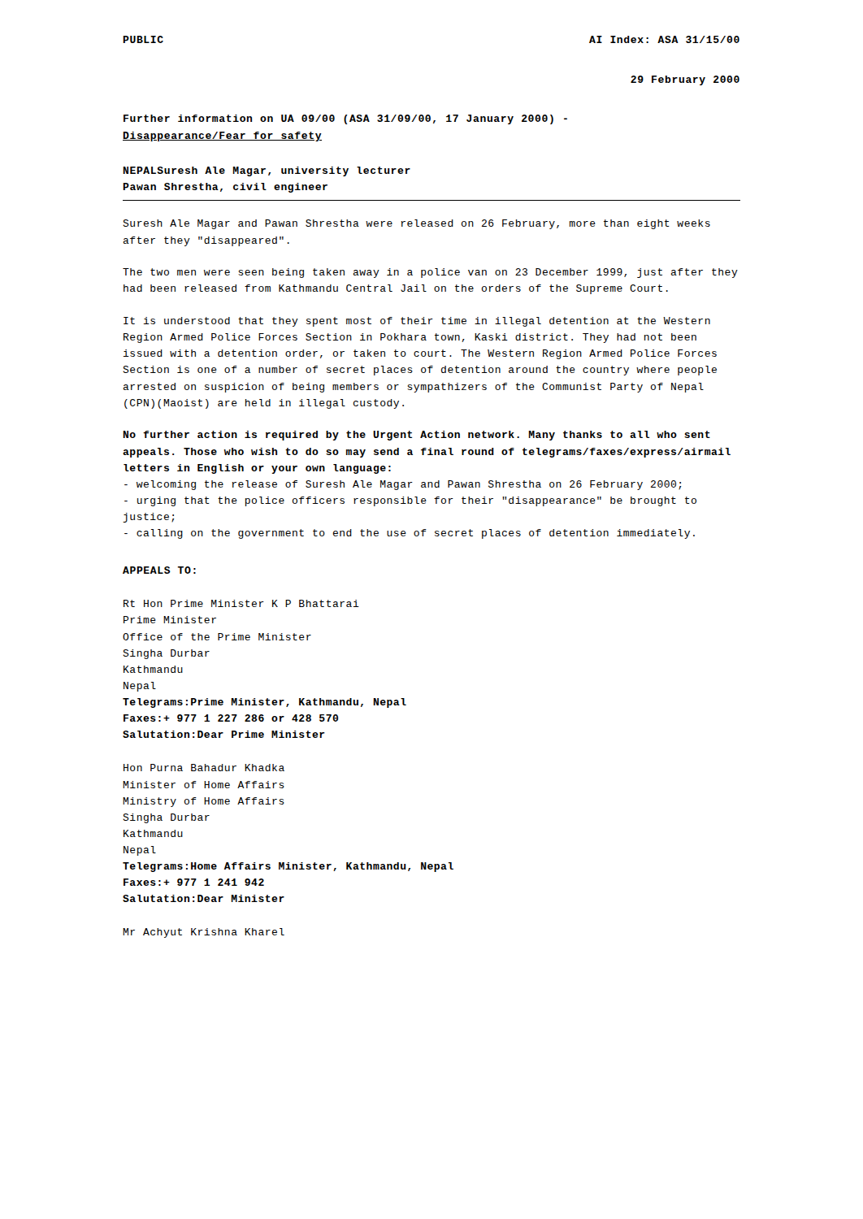PUBLIC AI Index: ASA 31/15/00
29 February 2000
Further information on UA 09/00 (ASA 31/09/00, 17 January 2000) -
Disappearance/Fear for safety
NEPALSuresh Ale Magar, university lecturer
Pawan Shrestha, civil engineer
Suresh Ale Magar and Pawan Shrestha were released on 26 February, more than eight weeks after they "disappeared".
The two men were seen being taken away in a police van on 23 December 1999, just after they had been released from Kathmandu Central Jail on the orders of the Supreme Court.
It is understood that they spent most of their time in illegal detention at the Western Region Armed Police Forces Section in Pokhara town, Kaski district. They had not been issued with a detention order, or taken to court. The Western Region Armed Police Forces Section is one of a number of secret places of detention around the country where people arrested on suspicion of being members or sympathizers of the Communist Party of Nepal (CPN)(Maoist) are held in illegal custody.
No further action is required by the Urgent Action network. Many thanks to all who sent appeals. Those who wish to do so may send a final round of telegrams/faxes/express/airmail letters in English or your own language:
- welcoming the release of Suresh Ale Magar and Pawan Shrestha on 26 February 2000;
- urging that the police officers responsible for their "disappearance" be brought to justice;
- calling on the government to end the use of secret places of detention immediately.
APPEALS TO:
Rt Hon Prime Minister K P Bhattarai
Prime Minister
Office of the Prime Minister
Singha Durbar
Kathmandu
Nepal
Telegrams:Prime Minister, Kathmandu, Nepal
Faxes:+ 977 1 227 286 or 428 570
Salutation:Dear Prime Minister
Hon Purna Bahadur Khadka
Minister of Home Affairs
Ministry of Home Affairs
Singha Durbar
Kathmandu
Nepal
Telegrams:Home Affairs Minister, Kathmandu, Nepal
Faxes:+ 977 1 241 942
Salutation:Dear Minister
Mr Achyut Krishna Kharel